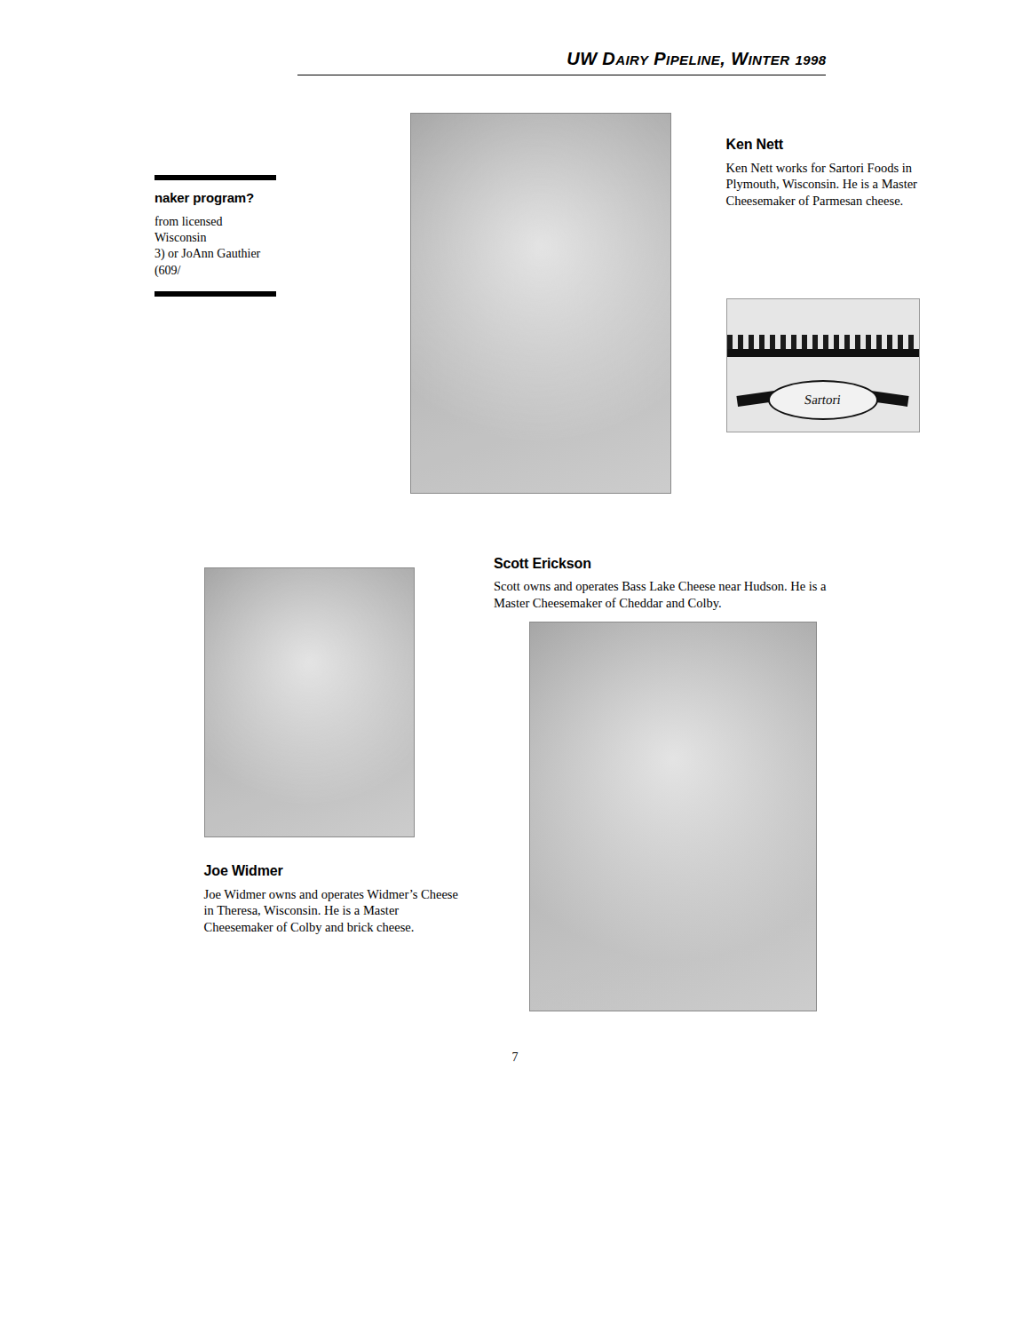UW DAIRY PIPELINE, WINTER 1998
naker program?
from licensed Wisconsin
3) or JoAnn Gauthier (609/
Ken Nett
Ken Nett works for Sartori Foods in Plymouth, Wisconsin. He is a Master Cheesemaker of Parmesan cheese.
Sartori
Joe Widmer
Joe Widmer owns and operates Widmer’s Cheese in Theresa, Wisconsin. He is a Master Cheesemaker of Colby and brick cheese.
Scott Erickson
Scott owns and operates Bass Lake Cheese near Hudson. He is a Master Cheesemaker of Cheddar and Colby.
7